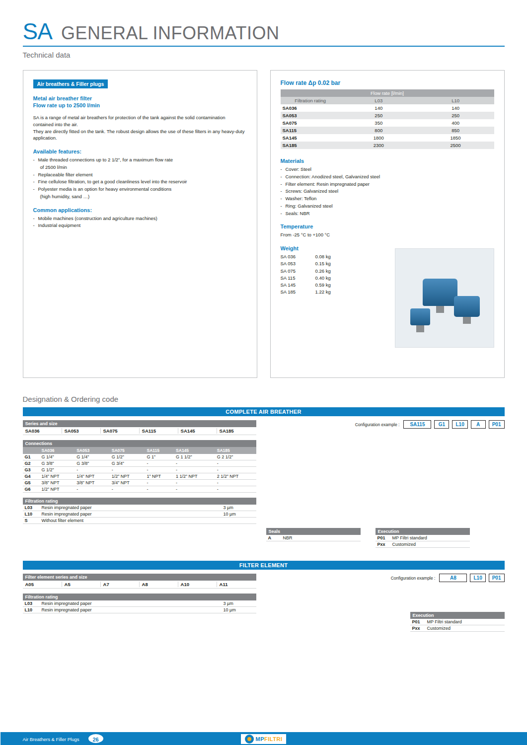SA
GENERAL INFORMATION
Technical data
Air breathers & Filler plugs
Metal air breather filter
Flow rate up to 2500 l/min
SA is a range of metal air breathers for protection of the tank against the solid contamination contained into the air.
They are directly fitted on the tank. The robust design allows the use of these filters in any heavy-duty application.
Available features:
Male threaded connections up to 2 1/2”, for a maximum flow rate
of 2500 l/min
Replaceable filter element
Fine cellulose filtration, to get a good cleanliness level into the reservoir
Polyester media is an option for heavy environmental conditions
(high humidity, sand …)
Common applications:
Mobile machines (construction and agriculture machines)
Industrial equipment
Flow rate Δp 0.02 bar
| Flow rate [l/min] |
| --- |
| Filtration rating | L03 | L10 |
| SA036 | 140 | 140 |
| SA053 | 250 | 250 |
| SA075 | 350 | 400 |
| SA115 | 800 | 850 |
| SA145 | 1800 | 1850 |
| SA185 | 2300 | 2500 |
Materials
Cover: Steel
Connection: Anodized steel, Galvanized steel
Filter element: Resin impregnated paper
Screws: Galvanized steel
Washer: Teflon
Ring: Galvanized steel
Seals: NBR
Temperature
From -25 °C to +100 °C
Weight
SA 0360.08 kg
SA 0530.15 kg
SA 0750.26 kg
SA 1150.40 kg
SA 1450.59 kg
SA 1851.22 kg
Designation & Ordering code
COMPLETE AIR BREATHER
Series and size
SA036
SA053
SA075
SA115
SA145
SA185
Connections
| | SA036 | SA053 | SA075 | SA115 | SA145 | SA185 |
| --- | --- | --- | --- | --- | --- | --- |
| G1 | G 1/4” | G 1/4” | G 1/2” | G 1” | G 1 1/2” | G 2 1/2” |
| G2 | G 3/8” | G 3/8” | G 3/4” | - | - | - |
| G3 | G 1/2” | - | - | - | - | - |
| G4 | 1/4” NPT | 1/4” NPT | 1/2” NPT | 1” NPT | 1 1/2” NPT | 2 1/2” NPT |
| G5 | 3/8” NPT | 3/8” NPT | 3/4” NPT | - | - | - |
| G6 | 1/2” NPT | - | - | - | - | - |
Filtration rating
| L03 | Resin impregnated paper | 3 µm |
| L10 | Resin impregnated paper | 10 µm |
| S | Without filter element |
Configuration example :
SA115
G1
L10
A
P01
Seals
| A | NBR |
Execution
| P01 | MP Filtri standard |
| Pxx | Customized |
FILTER ELEMENT
Filter element series and size
A05
A5
A7
A8
A10
A11
Filtration rating
| L03 | Resin impregnated paper | 3 µm |
| L10 | Resin impregnated paper | 10 µm |
Configuration example :
A8
L10
P01
Execution
| P01 | MP Filtri standard |
| Pxx | Customized |
Air Breathers & Filler Plugs
26
MPFILTRI